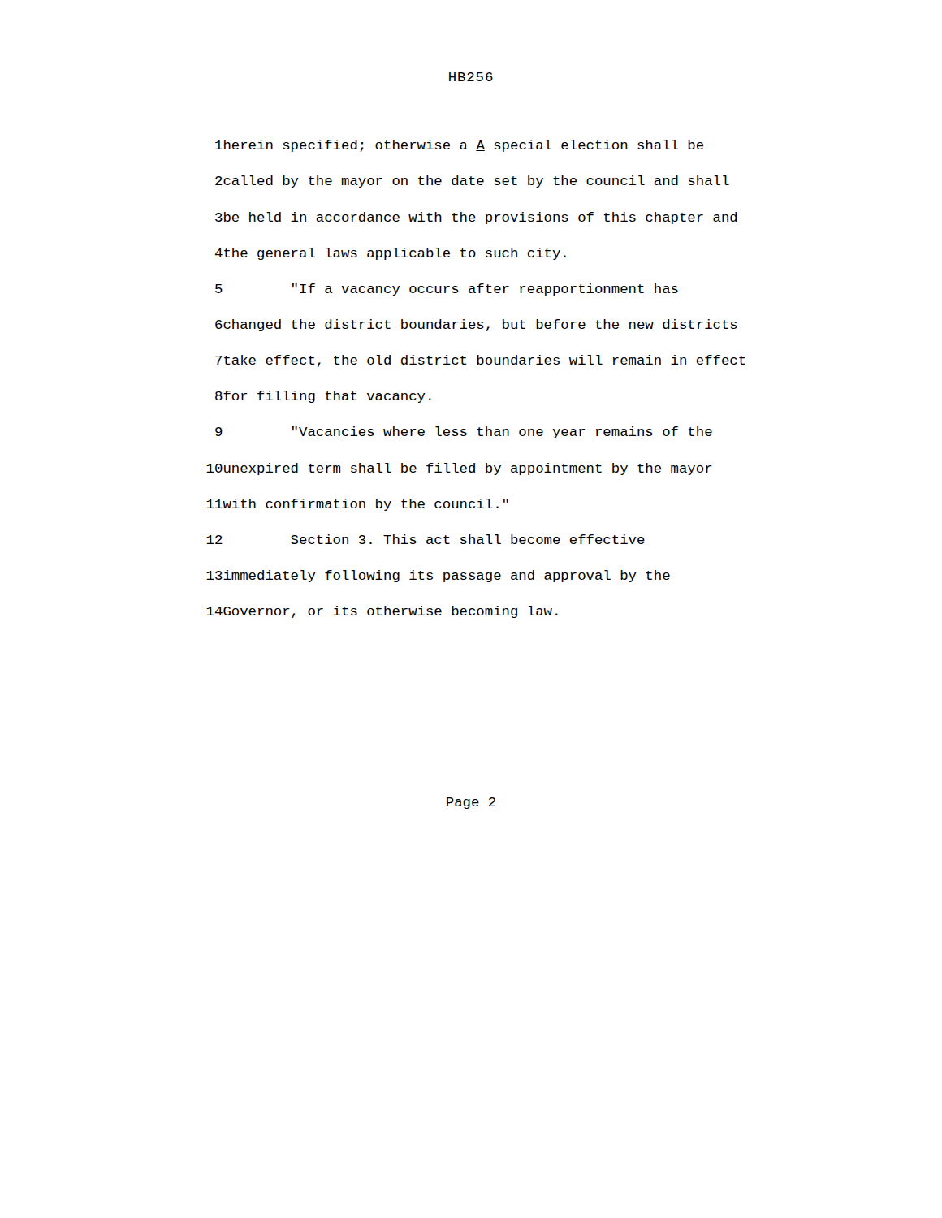HB256
| 1 | herein specified; otherwise a A special election shall be |
| 2 | called by the mayor on the date set by the council and shall |
| 3 | be held in accordance with the provisions of this chapter and |
| 4 | the general laws applicable to such city. |
| 5 | "If a vacancy occurs after reapportionment has |
| 6 | changed the district boundaries , but before the new districts |
| 7 | take effect, the old district boundaries will remain in effect |
| 8 | for filling that vacancy. |
| 9 | "Vacancies where less than one year remains of the |
| 10 | unexpired term shall be filled by appointment by the mayor |
| 11 | with confirmation by the council." |
| 12 | Section 3. This act shall become effective |
| 13 | immediately following its passage and approval by the |
| 14 | Governor, or its otherwise becoming law. |
Page 2